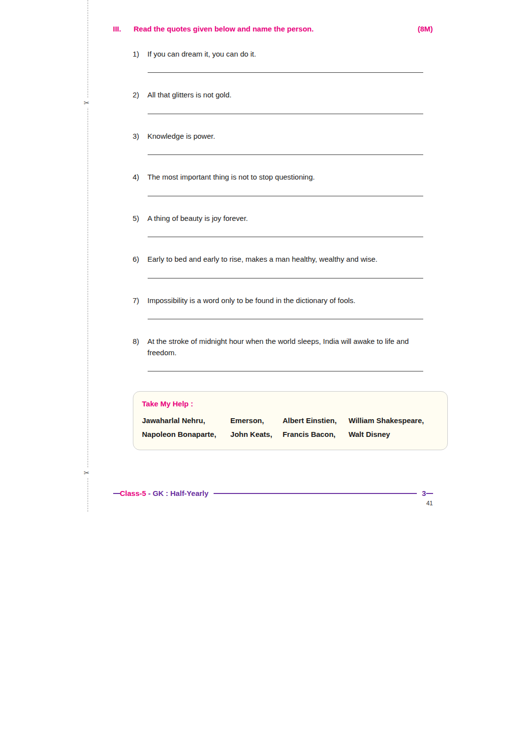✂
✂
III. Read the quotes given below and name the person. (8M)
1)
If you can dream it, you can do it.
2)
All that glitters is not gold.
3)
Knowledge is power.
4)
The most important thing is not to stop questioning.
5)
A thing of beauty is joy forever.
6)
Early to bed and early to rise, makes a man healthy, wealthy and wise.
7)
Impossibility is a word only to be found in the dictionary of fools.
8)
At the stroke of midnight hour when the world sleeps, India will awake to life and freedom.
Take My Help :
| Jawaharlal Nehru, | Emerson, | Albert Einstien, | William Shakespeare, |
| Napoleon Bonaparte, | John Keats, | Francis Bacon, | Walt Disney |
Class-5 - GK : Half-Yearly 3
41